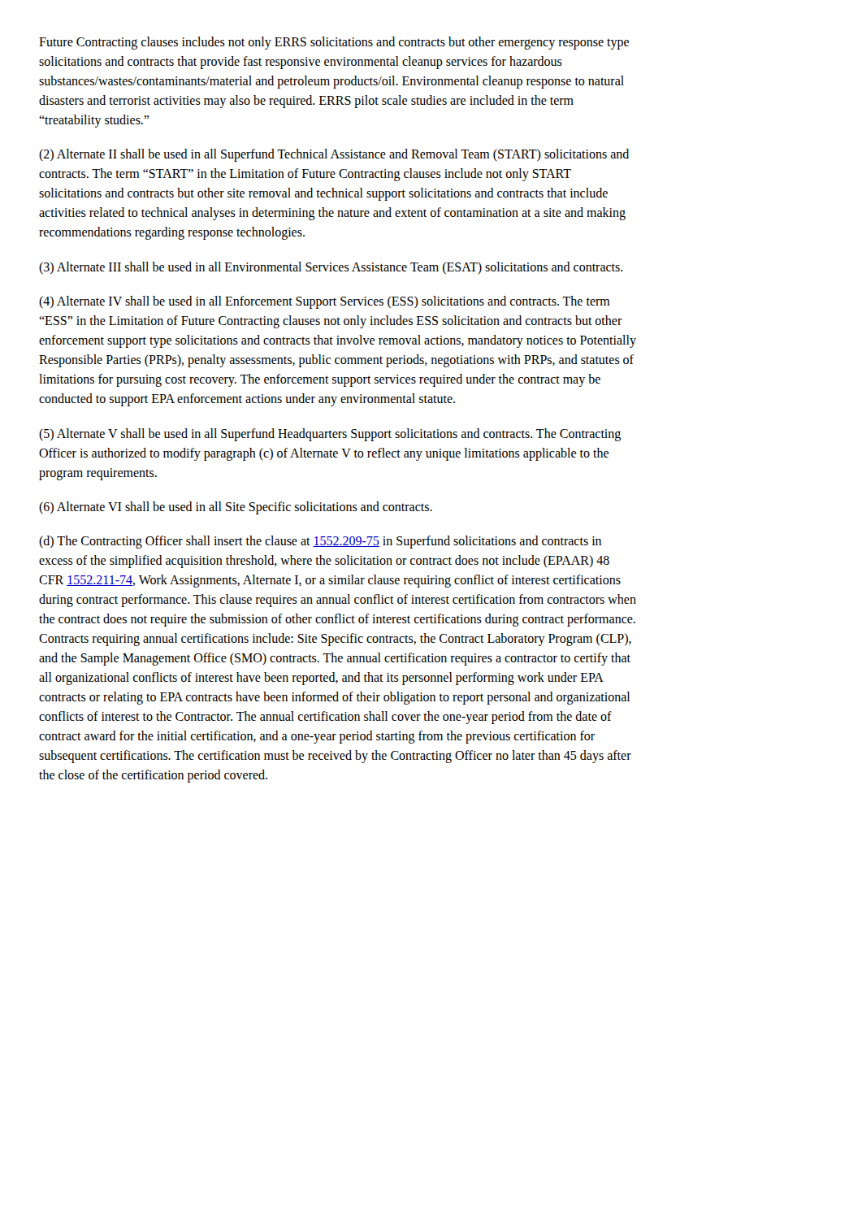Future Contracting clauses includes not only ERRS solicitations and contracts but other emergency response type solicitations and contracts that provide fast responsive environmental cleanup services for hazardous substances/wastes/contaminants/material and petroleum products/oil. Environmental cleanup response to natural disasters and terrorist activities may also be required. ERRS pilot scale studies are included in the term “treatability studies.”
(2) Alternate II shall be used in all Superfund Technical Assistance and Removal Team (START) solicitations and contracts. The term “START” in the Limitation of Future Contracting clauses include not only START solicitations and contracts but other site removal and technical support solicitations and contracts that include activities related to technical analyses in determining the nature and extent of contamination at a site and making recommendations regarding response technologies.
(3) Alternate III shall be used in all Environmental Services Assistance Team (ESAT) solicitations and contracts.
(4) Alternate IV shall be used in all Enforcement Support Services (ESS) solicitations and contracts. The term “ESS” in the Limitation of Future Contracting clauses not only includes ESS solicitation and contracts but other enforcement support type solicitations and contracts that involve removal actions, mandatory notices to Potentially Responsible Parties (PRPs), penalty assessments, public comment periods, negotiations with PRPs, and statutes of limitations for pursuing cost recovery. The enforcement support services required under the contract may be conducted to support EPA enforcement actions under any environmental statute.
(5) Alternate V shall be used in all Superfund Headquarters Support solicitations and contracts. The Contracting Officer is authorized to modify paragraph (c) of Alternate V to reflect any unique limitations applicable to the program requirements.
(6) Alternate VI shall be used in all Site Specific solicitations and contracts.
(d) The Contracting Officer shall insert the clause at 1552.209-75 in Superfund solicitations and contracts in excess of the simplified acquisition threshold, where the solicitation or contract does not include (EPAAR) 48 CFR 1552.211-74, Work Assignments, Alternate I, or a similar clause requiring conflict of interest certifications during contract performance. This clause requires an annual conflict of interest certification from contractors when the contract does not require the submission of other conflict of interest certifications during contract performance. Contracts requiring annual certifications include: Site Specific contracts, the Contract Laboratory Program (CLP), and the Sample Management Office (SMO) contracts. The annual certification requires a contractor to certify that all organizational conflicts of interest have been reported, and that its personnel performing work under EPA contracts or relating to EPA contracts have been informed of their obligation to report personal and organizational conflicts of interest to the Contractor. The annual certification shall cover the one-year period from the date of contract award for the initial certification, and a one-year period starting from the previous certification for subsequent certifications. The certification must be received by the Contracting Officer no later than 45 days after the close of the certification period covered.